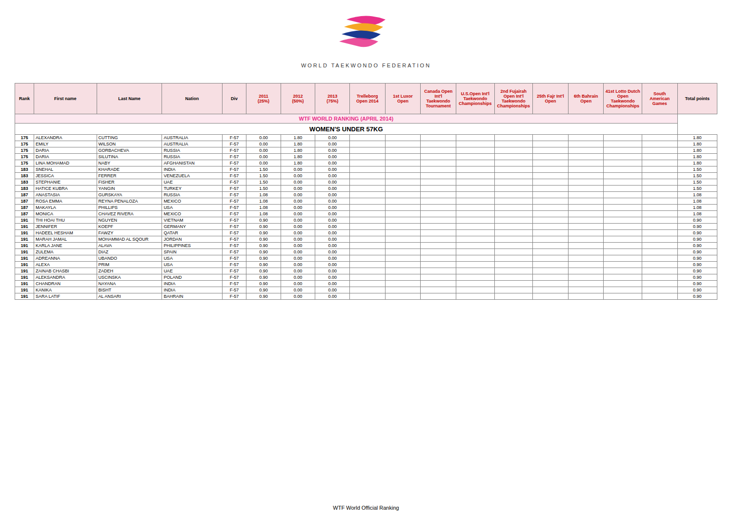WORLD TAEKWONDO FEDERATION
| WTF WORLD RANKING (APRIL 2014) |
| WOMEN'S UNDER 57KG |
| Rank | First name | Last Name | Nation | Div | 2011 (25%) | 2012 (50%) | 2013 (75%) | Trelleborg Open 2014 | 1st Luxor Open | Canada Open Int'l Taekwondo Tournament | U.S.Open Int'l Taekwondo Championships | 2nd Fujairah Open Int'l Taekwondo Championships | 25th Fajr Int'l Open | 6th Bahrain Open | 41st Lotto Dutch Open Taekwondo Championships | South American Games | Total points |
| 175 | ALEXANDRA | CUTTING | AUSTRALIA | F-57 | 0.00 | 1.80 | 0.00 | | | | | | | | | | 1.80 |
| 175 | EMILY | WILSON | AUSTRALIA | F-57 | 0.00 | 1.80 | 0.00 | | | | | | | | | | 1.80 |
| 175 | DARIA | GORBACHEVA | RUSSIA | F-57 | 0.00 | 1.80 | 0.00 | | | | | | | | | | 1.80 |
| 175 | DARIA | SILUTINA | RUSSIA | F-57 | 0.00 | 1.80 | 0.00 | | | | | | | | | | 1.80 |
| 175 | LINA MOHAMAD | NABY | AFGHANISTAN | F-57 | 0.00 | 1.80 | 0.00 | | | | | | | | | | 1.80 |
| 183 | SNEHAL | KHARADE | INDIA | F-57 | 1.50 | 0.00 | 0.00 | | | | | | | | | | 1.50 |
| 183 | JESSICA | FERRER | VENEZUELA | F-57 | 1.50 | 0.00 | 0.00 | | | | | | | | | | 1.50 |
| 183 | STEPHANIE | FISHER | UAE | F-57 | 1.50 | 0.00 | 0.00 | | | | | | | | | | 1.50 |
| 183 | HATICE KUBRA | YANGIN | TURKEY | F-57 | 1.50 | 0.00 | 0.00 | | | | | | | | | | 1.50 |
| 187 | ANASTASIA | GURSKAYA | RUSSIA | F-57 | 1.08 | 0.00 | 0.00 | | | | | | | | | | 1.08 |
| 187 | ROSA EMMA | REYNA PENALOZA | MEXICO | F-57 | 1.08 | 0.00 | 0.00 | | | | | | | | | | 1.08 |
| 187 | MAKAYLA | PHILLIPS | USA | F-57 | 1.08 | 0.00 | 0.00 | | | | | | | | | | 1.08 |
| 187 | MONICA | CHAVEZ RIVERA | MEXICO | F-57 | 1.08 | 0.00 | 0.00 | | | | | | | | | | 1.08 |
| 191 | THI HOAI THU | NGUYEN | VIETNAM | F-57 | 0.90 | 0.00 | 0.00 | | | | | | | | | | 0.90 |
| 191 | JENNIFER | KOEPF | GERMANY | F-57 | 0.90 | 0.00 | 0.00 | | | | | | | | | | 0.90 |
| 191 | HADEEL HESHAM | FAWZY | QATAR | F-57 | 0.90 | 0.00 | 0.00 | | | | | | | | | | 0.90 |
| 191 | MARAH JAMAL | MOHAMMAD AL SQOUR | JORDAN | F-57 | 0.90 | 0.00 | 0.00 | | | | | | | | | | 0.90 |
| 191 | KARLA JANE | ALAVA | PHILIPPINES | F-57 | 0.90 | 0.00 | 0.00 | | | | | | | | | | 0.90 |
| 191 | ZULEMA | DIAZ | SPAIN | F-57 | 0.90 | 0.00 | 0.00 | | | | | | | | | | 0.90 |
| 191 | ADREANNA | UBANDO | USA | F-57 | 0.90 | 0.00 | 0.00 | | | | | | | | | | 0.90 |
| 191 | ALEXA | PRIM | USA | F-57 | 0.90 | 0.00 | 0.00 | | | | | | | | | | 0.90 |
| 191 | ZAINAB CHASBI | ZADEH | UAE | F-57 | 0.90 | 0.00 | 0.00 | | | | | | | | | | 0.90 |
| 191 | ALEKSANDRA | USCINSKA | POLAND | F-57 | 0.90 | 0.00 | 0.00 | | | | | | | | | | 0.90 |
| 191 | CHANDRAN | NAYANA | INDIA | F-57 | 0.90 | 0.00 | 0.00 | | | | | | | | | | 0.90 |
| 191 | KANIKA | BISHT | INDIA | F-57 | 0.90 | 0.00 | 0.00 | | | | | | | | | | 0.90 |
| 191 | SARA LATIF | AL ANSARI | BAHRAIN | F-57 | 0.90 | 0.00 | 0.00 | | | | | | | | | | 0.90 |
WTF World Official Ranking